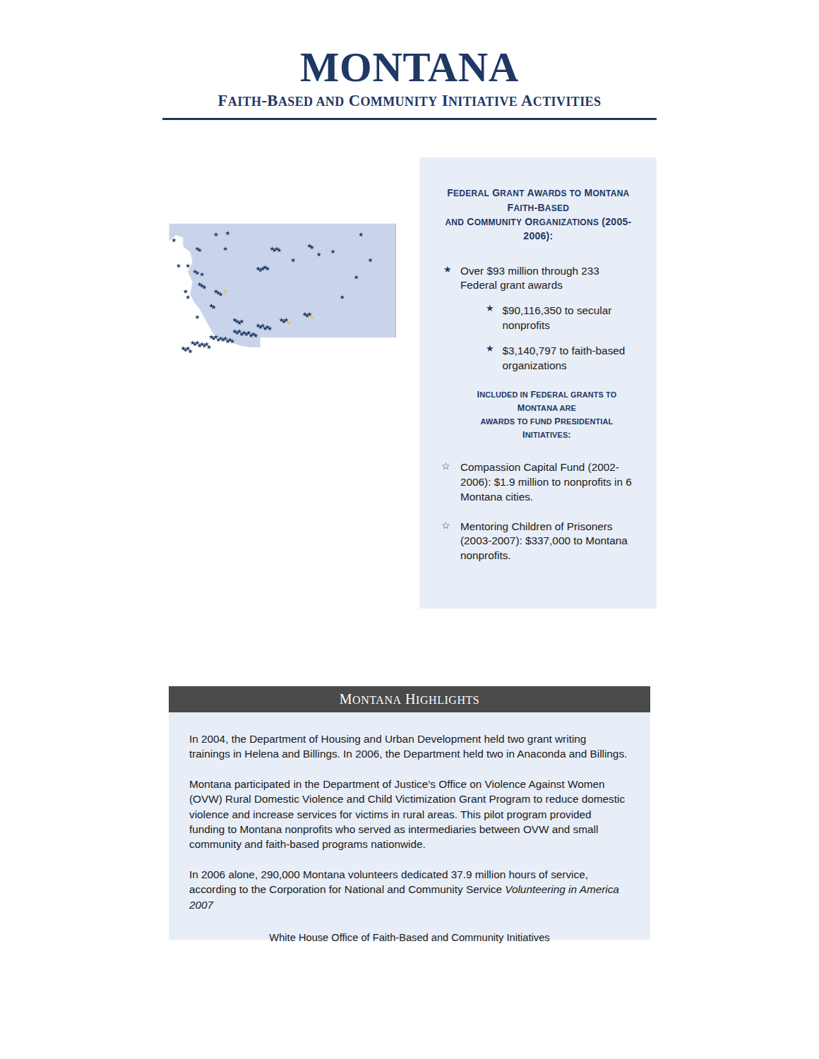Montana
FAITH-BASED AND COMMUNITY INITIATIVE ACTIVITIES
FEDERAL GRANT AWARDS TO MONTANA FAITH-BASED
AND COMMUNITY ORGANIZATIONS (2005-2006):
Over $93 million through 233 Federal grant awards
$90,116,350 to secular nonprofits
$3,140,797 to faith-based organizations
INCLUDED IN FEDERAL GRANTS TO MONTANA ARE
AWARDS TO FUND PRESIDENTIAL INITIATIVES:
Compassion Capital Fund (2002-2006): $1.9 million to nonprofits in 6 Montana cities.
Mentoring Children of Prisoners (2003-2007): $337,000 to Montana nonprofits.
MONTANA HIGHLIGHTS
In 2004, the Department of Housing and Urban Development held two grant writing trainings in Helena and Billings. In 2006, the Department held two in Anaconda and Billings.
Montana participated in the Department of Justice’s Office on Violence Against Women (OVW) Rural Domestic Violence and Child Victimization Grant Program to reduce domestic violence and increase services for victims in rural areas. This pilot program provided funding to Montana nonprofits who served as intermediaries between OVW and small community and faith-based programs nationwide.
In 2006 alone, 290,000 Montana volunteers dedicated 37.9 million hours of service, according to the Corporation for National and Community Service Volunteering in America 2007
White House Office of Faith-Based and Community Initiatives